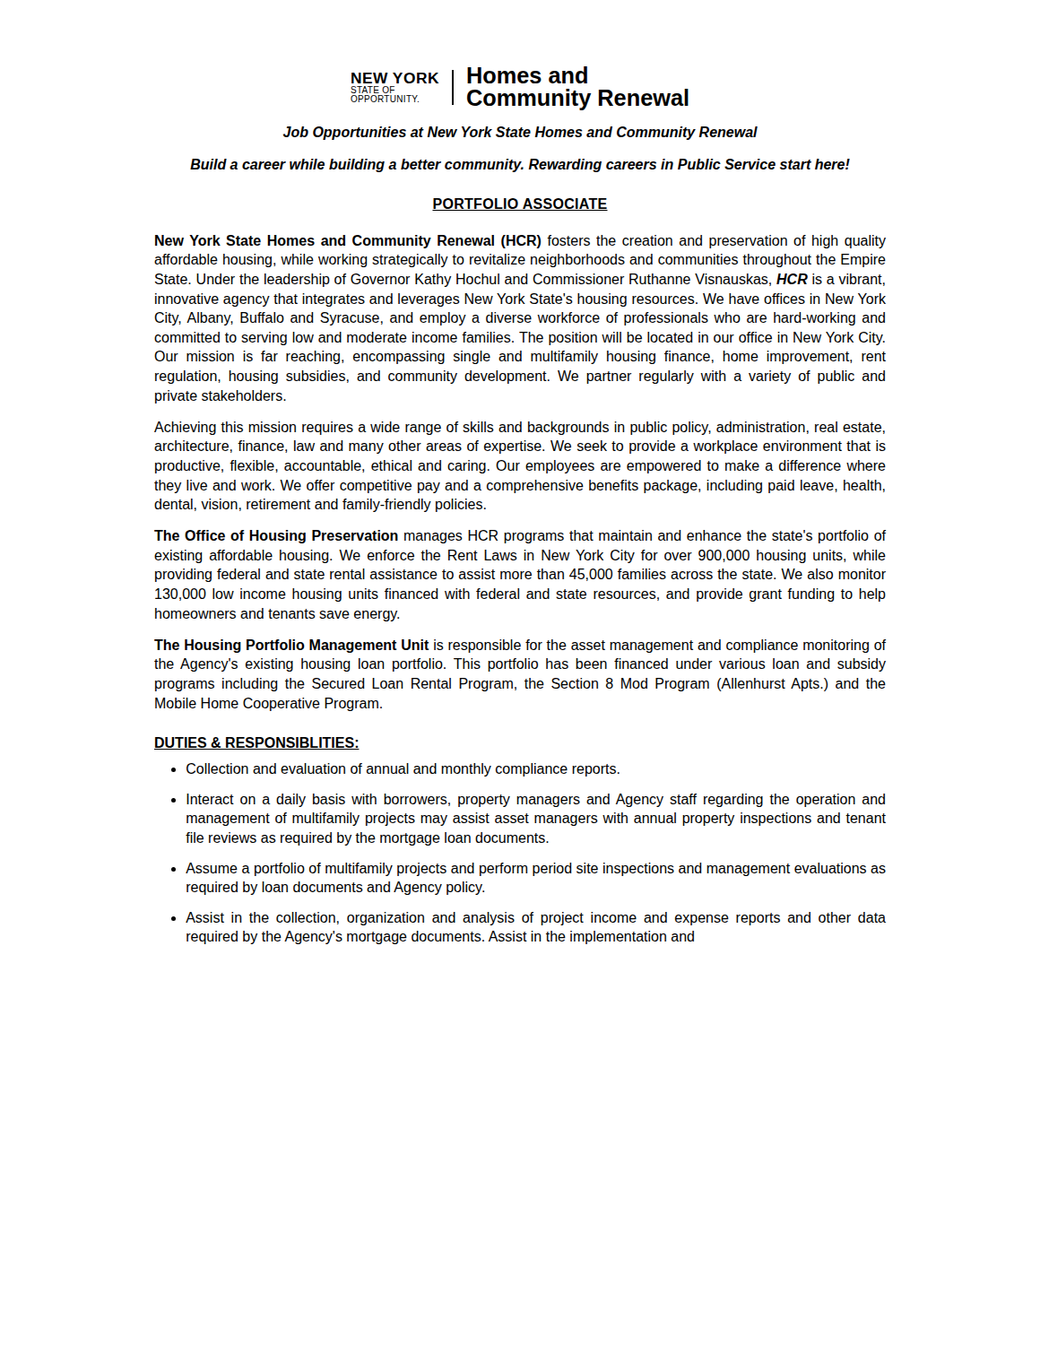NEW YORK STATE OF OPPORTUNITY.
Homes and
Community Renewal
Job Opportunities at New York State Homes and Community Renewal
Build a career while building a better community. Rewarding careers in Public Service start here!
PORTFOLIO ASSOCIATE
New York State Homes and Community Renewal (HCR) fosters the creation and preservation of high quality affordable housing, while working strategically to revitalize neighborhoods and communities throughout the Empire State. Under the leadership of Governor Kathy Hochul and Commissioner Ruthanne Visnauskas, HCR is a vibrant, innovative agency that integrates and leverages New York State's housing resources. We have offices in New York City, Albany, Buffalo and Syracuse, and employ a diverse workforce of professionals who are hard-working and committed to serving low and moderate income families. The position will be located in our office in New York City. Our mission is far reaching, encompassing single and multifamily housing finance, home improvement, rent regulation, housing subsidies, and community development. We partner regularly with a variety of public and private stakeholders.
Achieving this mission requires a wide range of skills and backgrounds in public policy, administration, real estate, architecture, finance, law and many other areas of expertise. We seek to provide a workplace environment that is productive, flexible, accountable, ethical and caring. Our employees are empowered to make a difference where they live and work. We offer competitive pay and a comprehensive benefits package, including paid leave, health, dental, vision, retirement and family-friendly policies.
The Office of Housing Preservation manages HCR programs that maintain and enhance the state's portfolio of existing affordable housing. We enforce the Rent Laws in New York City for over 900,000 housing units, while providing federal and state rental assistance to assist more than 45,000 families across the state. We also monitor 130,000 low income housing units financed with federal and state resources, and provide grant funding to help homeowners and tenants save energy.
The Housing Portfolio Management Unit is responsible for the asset management and compliance monitoring of the Agency's existing housing loan portfolio. This portfolio has been financed under various loan and subsidy programs including the Secured Loan Rental Program, the Section 8 Mod Program (Allenhurst Apts.) and the Mobile Home Cooperative Program.
DUTIES & RESPONSIBLITIES:
Collection and evaluation of annual and monthly compliance reports.
Interact on a daily basis with borrowers, property managers and Agency staff regarding the operation and management of multifamily projects may assist asset managers with annual property inspections and tenant file reviews as required by the mortgage loan documents.
Assume a portfolio of multifamily projects and perform period site inspections and management evaluations as required by loan documents and Agency policy.
Assist in the collection, organization and analysis of project income and expense reports and other data required by the Agency's mortgage documents. Assist in the implementation and